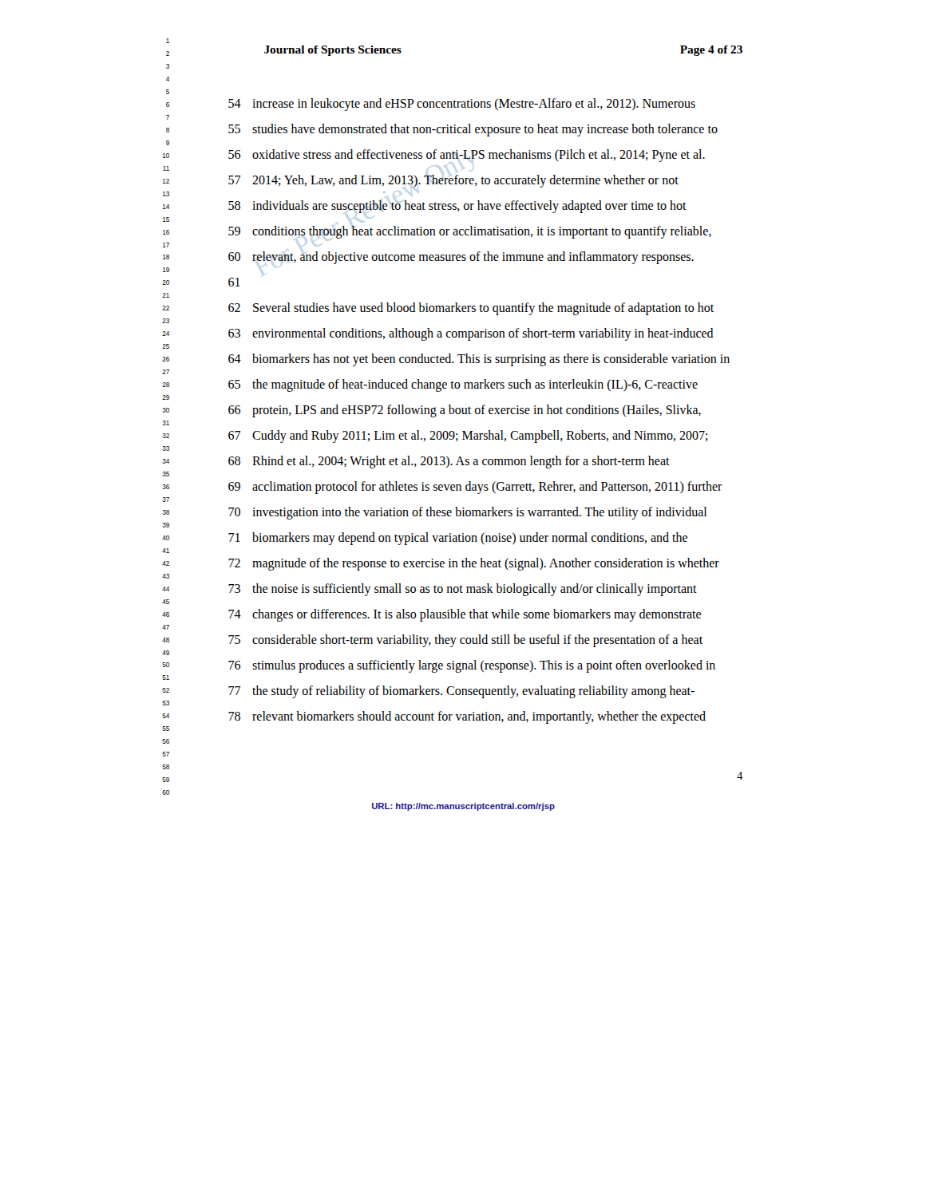123456789101112131415161718192021222324252627282930313233343536373839404142434445464748495051525354555657585960
Journal of Sports Sciences Page 4 of 23
For Peer Review Only
54increase in leukocyte and eHSP concentrations (Mestre-Alfaro et al., 2012). Numerous
55studies have demonstrated that non-critical exposure to heat may increase both tolerance to
56oxidative stress and effectiveness of anti-LPS mechanisms (Pilch et al., 2014; Pyne et al.
572014; Yeh, Law, and Lim, 2013). Therefore, to accurately determine whether or not
58individuals are susceptible to heat stress, or have effectively adapted over time to hot
59conditions through heat acclimation or acclimatisation, it is important to quantify reliable,
60relevant, and objective outcome measures of the immune and inflammatory responses.
61
62 Several studies have used blood biomarkers to quantify the magnitude of adaptation to hot
63environmental conditions, although a comparison of short-term variability in heat-induced
64biomarkers has not yet been conducted. This is surprising as there is considerable variation in
65the magnitude of heat-induced change to markers such as interleukin (IL)-6, C-reactive
66protein, LPS and eHSP72 following a bout of exercise in hot conditions (Hailes, Slivka,
67 Cuddy and Ruby 2011; Lim et al., 2009; Marshal, Campbell, Roberts, and Nimmo, 2007;
68 Rhind et al., 2004; Wright et al., 2013). As a common length for a short-term heat
69acclimation protocol for athletes is seven days (Garrett, Rehrer, and Patterson, 2011) further
70investigation into the variation of these biomarkers is warranted. The utility of individual
71biomarkers may depend on typical variation (noise) under normal conditions, and the
72magnitude of the response to exercise in the heat (signal). Another consideration is whether
73the noise is sufficiently small so as to not mask biologically and/or clinically important
74changes or differences. It is also plausible that while some biomarkers may demonstrate
75considerable short-term variability, they could still be useful if the presentation of a heat
76stimulus produces a sufficiently large signal (response). This is a point often overlooked in
77the study of reliability of biomarkers. Consequently, evaluating reliability among heat-
78relevant biomarkers should account for variation, and, importantly, whether the expected
4
URL: http://mc.manuscriptcentral.com/rjsp